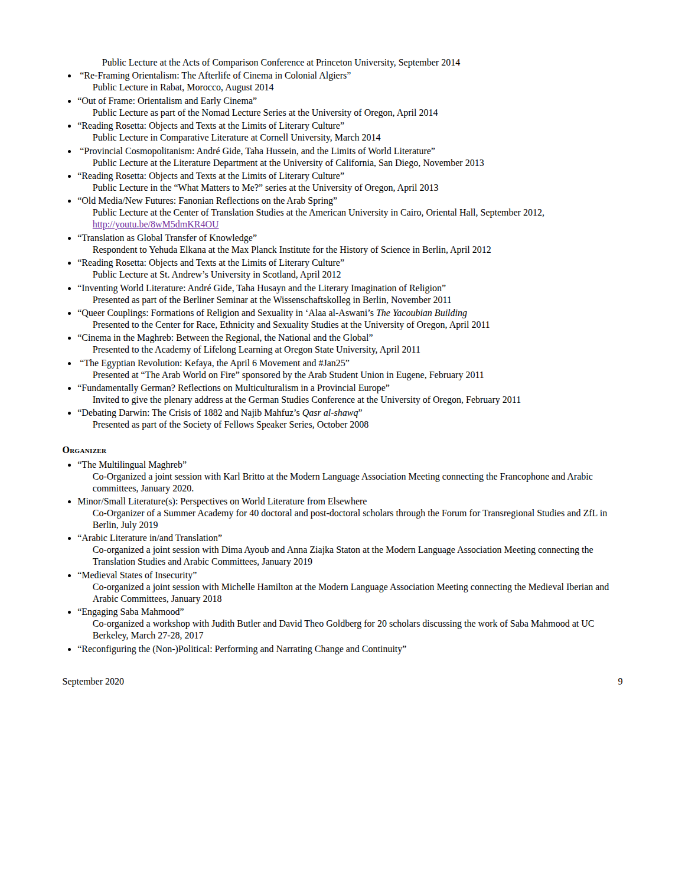Public Lecture at the Acts of Comparison Conference at Princeton University, September 2014
“Re-Framing Orientalism: The Afterlife of Cinema in Colonial Algiers” Public Lecture in Rabat, Morocco, August 2014
“Out of Frame: Orientalism and Early Cinema” Public Lecture as part of the Nomad Lecture Series at the University of Oregon, April 2014
“Reading Rosetta: Objects and Texts at the Limits of Literary Culture” Public Lecture in Comparative Literature at Cornell University, March 2014
“Provincial Cosmopolitanism: André Gide, Taha Hussein, and the Limits of World Literature” Public Lecture at the Literature Department at the University of California, San Diego, November 2013
“Reading Rosetta: Objects and Texts at the Limits of Literary Culture” Public Lecture in the “What Matters to Me?” series at the University of Oregon, April 2013
“Old Media/New Futures: Fanonian Reflections on the Arab Spring” Public Lecture at the Center of Translation Studies at the American University in Cairo, Oriental Hall, September 2012, http://youtu.be/8wM5dmKR4OU
“Translation as Global Transfer of Knowledge” Respondent to Yehuda Elkana at the Max Planck Institute for the History of Science in Berlin, April 2012
“Reading Rosetta: Objects and Texts at the Limits of Literary Culture” Public Lecture at St. Andrew’s University in Scotland, April 2012
“Inventing World Literature: André Gide, Taha Husayn and the Literary Imagination of Religion” Presented as part of the Berliner Seminar at the Wissenschaftskolleg in Berlin, November 2011
“Queer Couplings: Formations of Religion and Sexuality in ‘Alaa al-Aswani’s The Yacoubian Building Presented to the Center for Race, Ethnicity and Sexuality Studies at the University of Oregon, April 2011
“Cinema in the Maghreb: Between the Regional, the National and the Global” Presented to the Academy of Lifelong Learning at Oregon State University, April 2011
“The Egyptian Revolution: Kefaya, the April 6 Movement and #Jan25” Presented at “The Arab World on Fire” sponsored by the Arab Student Union in Eugene, February 2011
“Fundamentally German? Reflections on Multiculturalism in a Provincial Europe” Invited to give the plenary address at the German Studies Conference at the University of Oregon, February 2011
“Debating Darwin: The Crisis of 1882 and Najib Mahfuz’s Qasr al-shawq” Presented as part of the Society of Fellows Speaker Series, October 2008
Organizer
“The Multilingual Maghreb” Co-Organized a joint session with Karl Britto at the Modern Language Association Meeting connecting the Francophone and Arabic committees, January 2020.
Minor/Small Literature(s): Perspectives on World Literature from Elsewhere Co-Organizer of a Summer Academy for 40 doctoral and post-doctoral scholars through the Forum for Transregional Studies and ZfL in Berlin, July 2019
“Arabic Literature in/and Translation” Co-organized a joint session with Dima Ayoub and Anna Ziajka Staton at the Modern Language Association Meeting connecting the Translation Studies and Arabic Committees, January 2019
“Medieval States of Insecurity” Co-organized a joint session with Michelle Hamilton at the Modern Language Association Meeting connecting the Medieval Iberian and Arabic Committees, January 2018
“Engaging Saba Mahmood” Co-organized a workshop with Judith Butler and David Theo Goldberg for 20 scholars discussing the work of Saba Mahmood at UC Berkeley, March 27-28, 2017
“Reconfiguring the (Non-)Political: Performing and Narrating Change and Continuity”
September 2020 9